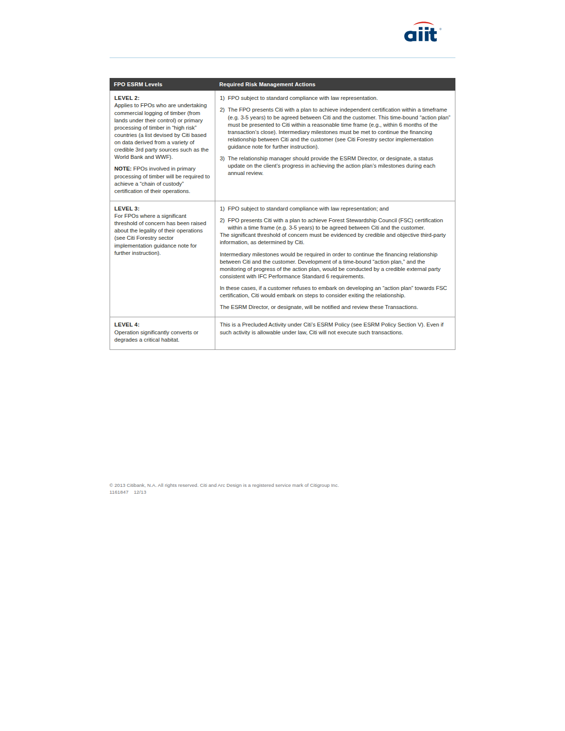®
| FPO ESRM Levels | Required Risk Management Actions |
| --- | --- |
| LEVEL 2: Applies to FPOs who are undertaking commercial logging of timber (from lands under their control) or primary processing of timber in “high risk” countries (a list devised by Citi based on data derived from a variety of credible 3rd party sources such as the World Bank and WWF). NOTE: FPOs involved in primary processing of timber will be required to achieve a “chain of custody” certification of their operations. | 1) FPO subject to standard compliance with law representation. 2) The FPO presents Citi with a plan to achieve independent certification within a timeframe (e.g. 3-5 years) to be agreed between Citi and the customer. This time-bound “action plan” must be presented to Citi within a reasonable time frame (e.g., within 6 months of the transaction’s close). Intermediary milestones must be met to continue the financing relationship between Citi and the customer (see Citi Forestry sector implementation guidance note for further instruction). 3) The relationship manager should provide the ESRM Director, or designate, a status update on the client’s progress in achieving the action plan’s milestones during each annual review. |
| LEVEL 3: For FPOs where a significant threshold of concern has been raised about the legality of their operations (see Citi Forestry sector implementation guidance note for further instruction). | 1) FPO subject to standard compliance with law representation; and 2) FPO presents Citi with a plan to achieve Forest Stewardship Council (FSC) certification within a time frame (e.g. 3-5 years) to be agreed between Citi and the customer. The significant threshold of concern must be evidenced by credible and objective third-party information, as determined by Citi. Intermediary milestones would be required in order to continue the financing relationship between Citi and the customer. Development of a time-bound “action plan,” and the monitoring of progress of the action plan, would be conducted by a credible external party consistent with IFC Performance Standard 6 requirements. In these cases, if a customer refuses to embark on developing an “action plan” towards FSC certification, Citi would embark on steps to consider exiting the relationship. The ESRM Director, or designate, will be notified and review these Transactions. |
| LEVEL 4: Operation significantly converts or degrades a critical habitat. | This is a Precluded Activity under Citi’s ESRM Policy (see ESRM Policy Section V). Even if such activity is allowable under law, Citi will not execute such transactions. |
© 2013 Citibank, N.A. All rights reserved. Citi and Arc Design is a registered service mark of Citigroup Inc.
1161847 12/13